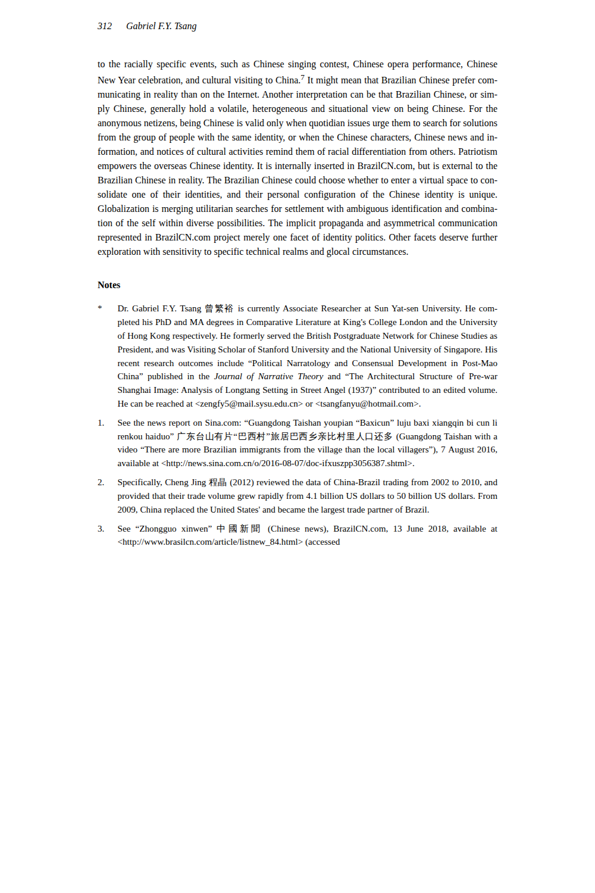312 Gabriel F.Y. Tsang
to the racially specific events, such as Chinese singing contest, Chinese opera performance, Chinese New Year celebration, and cultural visiting to China.7 It might mean that Brazilian Chinese prefer communicating in reality than on the Internet. Another interpretation can be that Brazilian Chinese, or simply Chinese, generally hold a volatile, heterogeneous and situational view on being Chinese. For the anonymous netizens, being Chinese is valid only when quotidian issues urge them to search for solutions from the group of people with the same identity, or when the Chinese characters, Chinese news and information, and notices of cultural activities remind them of racial differentiation from others. Patriotism empowers the overseas Chinese identity. It is internally inserted in BrazilCN.com, but is external to the Brazilian Chinese in reality. The Brazilian Chinese could choose whether to enter a virtual space to consolidate one of their identities, and their personal configuration of the Chinese identity is unique. Globalization is merging utilitarian searches for settlement with ambiguous identification and combination of the self within diverse possibilities. The implicit propaganda and asymmetrical communication represented in BrazilCN.com project merely one facet of identity politics. Other facets deserve further exploration with sensitivity to specific technical realms and glocal circumstances.
Notes
Dr. Gabriel F.Y. Tsang 曾繁裕 is currently Associate Researcher at Sun Yat-sen University. He completed his PhD and MA degrees in Comparative Literature at King's College London and the University of Hong Kong respectively. He formerly served the British Postgraduate Network for Chinese Studies as President, and was Visiting Scholar of Stanford University and the National University of Singapore. His recent research outcomes include “Political Narratology and Consensual Development in Post-Mao China” published in the Journal of Narrative Theory and “The Architectural Structure of Pre-war Shanghai Image: Analysis of Longtang Setting in Street Angel (1937)” contributed to an edited volume. He can be reached at <zengfy5@mail.sysu.edu.cn> or <tsangfanyu@hotmail.com>.
See the news report on Sina.com: “Guangdong Taishan youpian “Baxicun” luju baxi xiangqin bi cun li renkou haiduo” 广东台山有片“巴西村”旅居巴西乡亲比村里人口还多 (Guangdong Taishan with a video “There are more Brazilian immigrants from the village than the local villagers”), 7 August 2016, available at <http://news.sina.com.cn/o/2016-08-07/doc-ifxuszpp3056387.shtml>.
Specifically, Cheng Jing 程晶 (2012) reviewed the data of China-Brazil trading from 2002 to 2010, and provided that their trade volume grew rapidly from 4.1 billion US dollars to 50 billion US dollars. From 2009, China replaced the United States' and became the largest trade partner of Brazil.
See “Zhongguo xinwen” 中國新聞 (Chinese news), BrazilCN.com, 13 June 2018, available at <http://www.brasilcn.com/article/listnew_84.html> (accessed